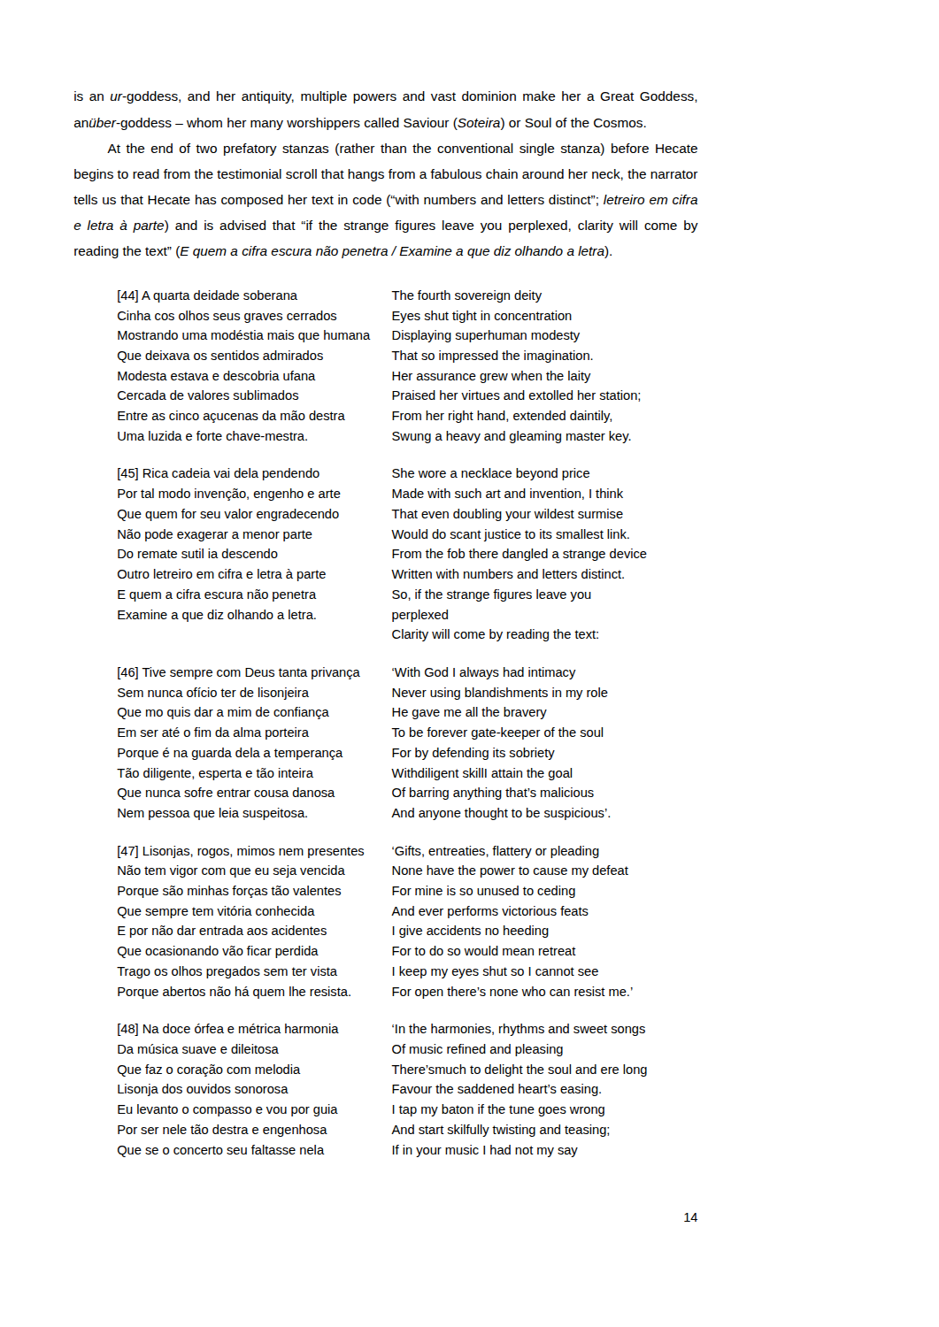is an ur-goddess, and her antiquity, multiple powers and vast dominion make her a Great Goddess, anüber-goddess – whom her many worshippers called Saviour (Soteira) or Soul of the Cosmos.
At the end of two prefatory stanzas (rather than the conventional single stanza) before Hecate begins to read from the testimonial scroll that hangs from a fabulous chain around her neck, the narrator tells us that Hecate has composed her text in code (“with numbers and letters distinct”; letreiro em cifra e letra à parte) and is advised that “if the strange figures leave you perplexed, clarity will come by reading the text” (E quem a cifra escura não penetra / Examine a que diz olhando a letra).
| [44] A quarta deidade soberana Cinha cos olhos seus graves cerrados Mostrando uma modéstia mais que humana Que deixava os sentidos admirados Modesta estava e descobria ufana Cercada de valores sublimados Entre as cinco açucenas da mão destra Uma luzida e forte chave-mestra. | The fourth sovereign deity Eyes shut tight in concentration Displaying superhuman modesty That so impressed the imagination. Her assurance grew when the laity Praised her virtues and extolled her station; From her right hand, extended daintily, Swung a heavy and gleaming master key. |
| [45] Rica cadeia vai dela pendendo Por tal modo invenção, engenho e arte Que quem for seu valor engradecendo Não pode exagerar a menor parte Do remate sutil ia descendo Outro letreiro em cifra e letra à parte E quem a cifra escura não penetra Examine a que diz olhando a letra. | She wore a necklace beyond price Made with such art and invention, I think That even doubling your wildest surmise Would do scant justice to its smallest link. From the fob there dangled a strange device Written with numbers and letters distinct. So, if the strange figures leave you perplexed Clarity will come by reading the text: |
| [46] Tive sempre com Deus tanta privança Sem nunca ofício ter de lisonjeira Que mo quis dar a mim de confiança Em ser até o fim da alma porteira Porque é na guarda dela a temperança Tão diligente, esperta e tão inteira Que nunca sofre entrar cousa danosa Nem pessoa que leia suspeitosa. | ‘With God I always had intimacy Never using blandishments in my role He gave me all the bravery To be forever gate-keeper of the soul For by defending its sobriety With diligent skill I attain the goal Of barring anything that’s malicious And anyone thought to be suspicious’. |
| [47] Lisonjas, rogos, mimos nem presentes Não tem vigor com que eu seja vencida Porque são minhas forças tão valentes Que sempre tem vitória conhecida E por não dar entrada aos acidentes Que ocasionando vão ficar perdida Trago os olhos pregados sem ter vista Porque abertos não há quem lhe resista. | ‘Gifts, entreaties, flattery or pleading None have the power to cause my defeat For mine is so unused to ceding And ever performs victorious feats I give accidents no heeding For to do so would mean retreat I keep my eyes shut so I cannot see For open there’s none who can resist me.’ |
| [48] Na doce órfea e métrica harmonia Da música suave e dileitosa Que faz o coração com melodia Lisonja dos ouvidos sonorosa Eu levanto o compasso e vou por guia Por ser nele tão destra e engenhosa Que se o concerto seu faltasse nela | ‘In the harmonies, rhythms and sweet songs Of music refined and pleasing There’s much to delight the soul and ere long Favour the saddened heart’s easing. I tap my baton if the tune goes wrong And start skilfully twisting and teasing; If in your music I had not my say |
14